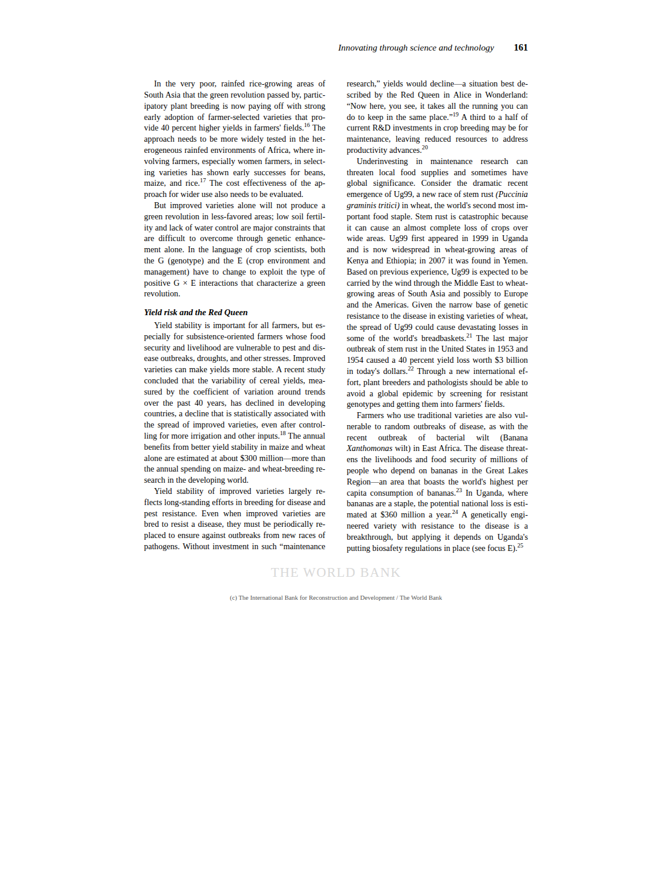Innovating through science and technology161
In the very poor, rainfed rice-growing areas of South Asia that the green revolution passed by, participatory plant breeding is now paying off with strong early adoption of farmer-selected varieties that provide 40 percent higher yields in farmers' fields.16 The approach needs to be more widely tested in the heterogeneous rainfed environments of Africa, where involving farmers, especially women farmers, in selecting varieties has shown early successes for beans, maize, and rice.17 The cost effectiveness of the approach for wider use also needs to be evaluated.
But improved varieties alone will not produce a green revolution in less-favored areas; low soil fertility and lack of water control are major constraints that are difficult to overcome through genetic enhancement alone. In the language of crop scientists, both the G (genotype) and the E (crop environment and management) have to change to exploit the type of positive G × E interactions that characterize a green revolution.
Yield risk and the Red Queen
Yield stability is important for all farmers, but especially for subsistence-oriented farmers whose food security and livelihood are vulnerable to pest and disease outbreaks, droughts, and other stresses. Improved varieties can make yields more stable. A recent study concluded that the variability of cereal yields, measured by the coefficient of variation around trends over the past 40 years, has declined in developing countries, a decline that is statistically associated with the spread of improved varieties, even after controlling for more irrigation and other inputs.18 The annual benefits from better yield stability in maize and wheat alone are estimated at about $300 million—more than the annual spending on maize- and wheat-breeding research in the developing world.
Yield stability of improved varieties largely reflects long-standing efforts in breeding for disease and pest resistance. Even when improved varieties are bred to resist a disease, they must be periodically replaced to ensure against outbreaks from new races of pathogens. Without investment in such “maintenance research,” yields would decline—a situation best described by the Red Queen in Alice in Wonderland: “Now here, you see, it takes all the running you can do to keep in the same place.”19 A third to a half of current R&D investments in crop breeding may be for maintenance, leaving reduced resources to address productivity advances.20
Underinvesting in maintenance research can threaten local food supplies and sometimes have global significance. Consider the dramatic recent emergence of Ug99, a new race of stem rust (Puccinia graminis tritici) in wheat, the world's second most important food staple. Stem rust is catastrophic because it can cause an almost complete loss of crops over wide areas. Ug99 first appeared in 1999 in Uganda and is now widespread in wheat-growing areas of Kenya and Ethiopia; in 2007 it was found in Yemen. Based on previous experience, Ug99 is expected to be carried by the wind through the Middle East to wheat-growing areas of South Asia and possibly to Europe and the Americas. Given the narrow base of genetic resistance to the disease in existing varieties of wheat, the spread of Ug99 could cause devastating losses in some of the world's breadbaskets.21 The last major outbreak of stem rust in the United States in 1953 and 1954 caused a 40 percent yield loss worth $3 billion in today's dollars.22 Through a new international effort, plant breeders and pathologists should be able to avoid a global epidemic by screening for resistant genotypes and getting them into farmers' fields.
Farmers who use traditional varieties are also vulnerable to random outbreaks of disease, as with the recent outbreak of bacterial wilt (Banana Xanthomonas wilt) in East Africa. The disease threatens the livelihoods and food security of millions of people who depend on bananas in the Great Lakes Region—an area that boasts the world's highest per capita consumption of bananas.23 In Uganda, where bananas are a staple, the potential national loss is estimated at $360 million a year.24 A genetically engineered variety with resistance to the disease is a breakthrough, but applying it depends on Uganda's putting biosafety regulations in place (see focus E).25
THE WORLD BANK
(c) The International Bank for Reconstruction and Development / The World Bank